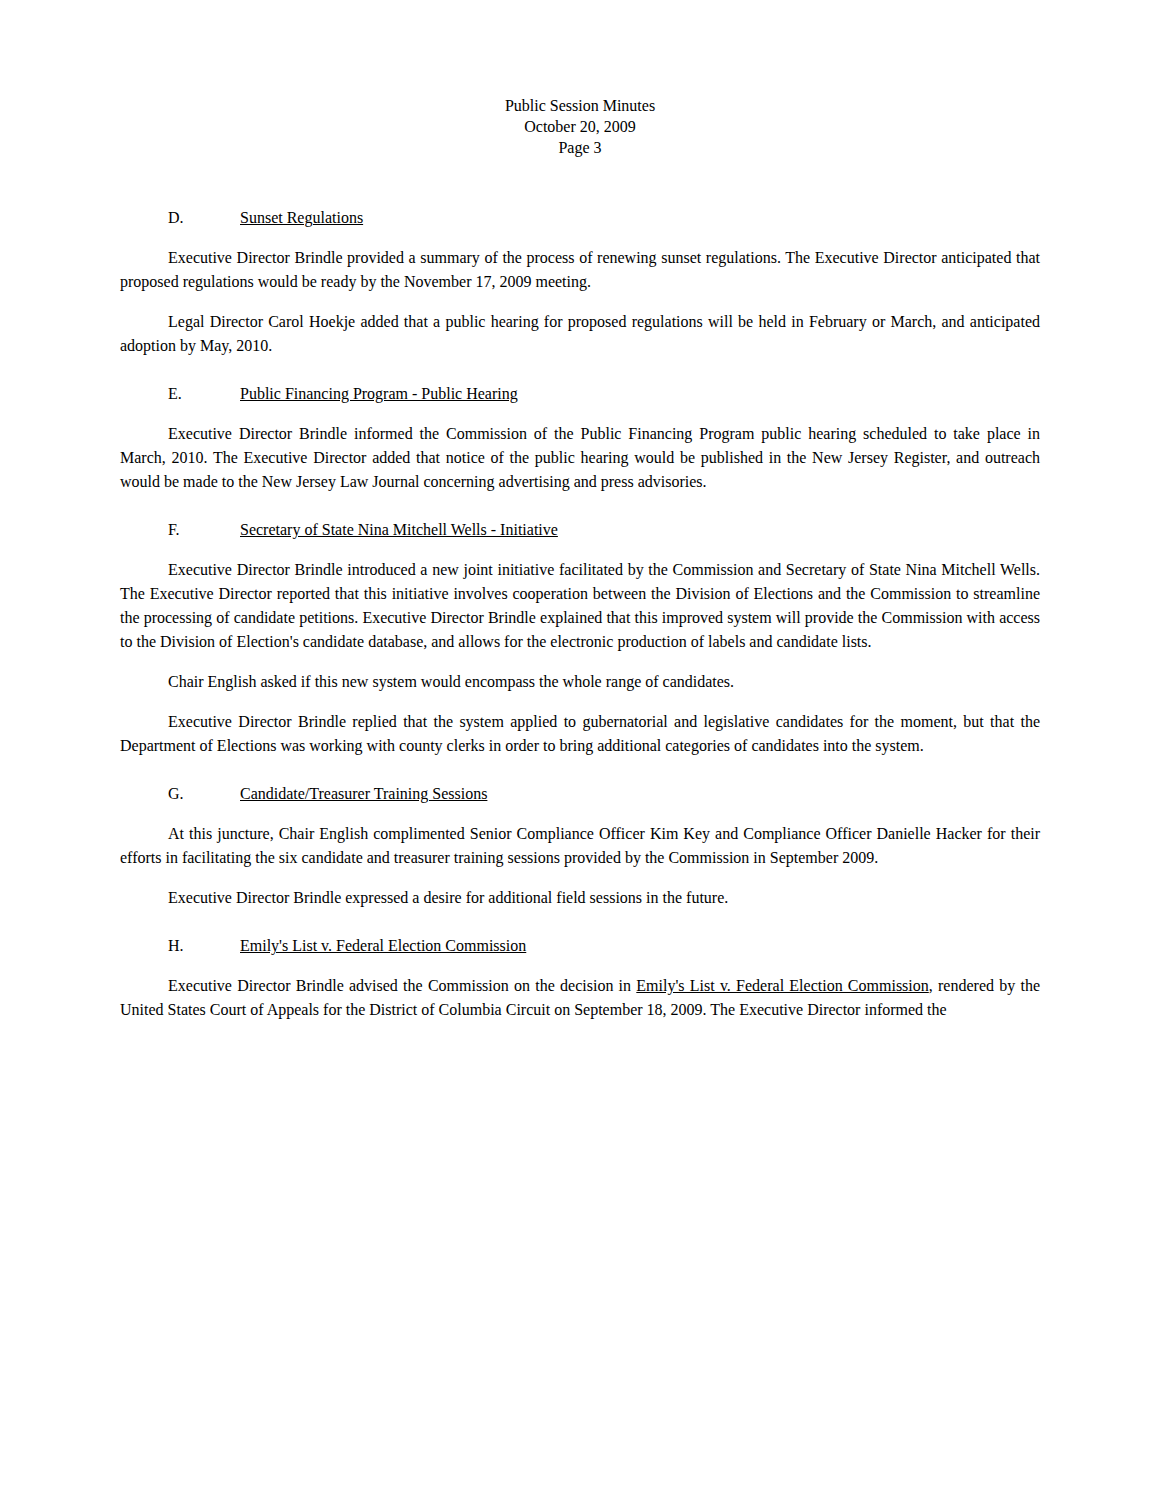Public Session Minutes
October 20, 2009
Page 3
D. Sunset Regulations
Executive Director Brindle provided a summary of the process of renewing sunset regulations. The Executive Director anticipated that proposed regulations would be ready by the November 17, 2009 meeting.
Legal Director Carol Hoekje added that a public hearing for proposed regulations will be held in February or March, and anticipated adoption by May, 2010.
E. Public Financing Program - Public Hearing
Executive Director Brindle informed the Commission of the Public Financing Program public hearing scheduled to take place in March, 2010. The Executive Director added that notice of the public hearing would be published in the New Jersey Register, and outreach would be made to the New Jersey Law Journal concerning advertising and press advisories.
F. Secretary of State Nina Mitchell Wells - Initiative
Executive Director Brindle introduced a new joint initiative facilitated by the Commission and Secretary of State Nina Mitchell Wells. The Executive Director reported that this initiative involves cooperation between the Division of Elections and the Commission to streamline the processing of candidate petitions. Executive Director Brindle explained that this improved system will provide the Commission with access to the Division of Election's candidate database, and allows for the electronic production of labels and candidate lists.
Chair English asked if this new system would encompass the whole range of candidates.
Executive Director Brindle replied that the system applied to gubernatorial and legislative candidates for the moment, but that the Department of Elections was working with county clerks in order to bring additional categories of candidates into the system.
G. Candidate/Treasurer Training Sessions
At this juncture, Chair English complimented Senior Compliance Officer Kim Key and Compliance Officer Danielle Hacker for their efforts in facilitating the six candidate and treasurer training sessions provided by the Commission in September 2009.
Executive Director Brindle expressed a desire for additional field sessions in the future.
H. Emily's List v. Federal Election Commission
Executive Director Brindle advised the Commission on the decision in Emily's List v. Federal Election Commission, rendered by the United States Court of Appeals for the District of Columbia Circuit on September 18, 2009. The Executive Director informed the